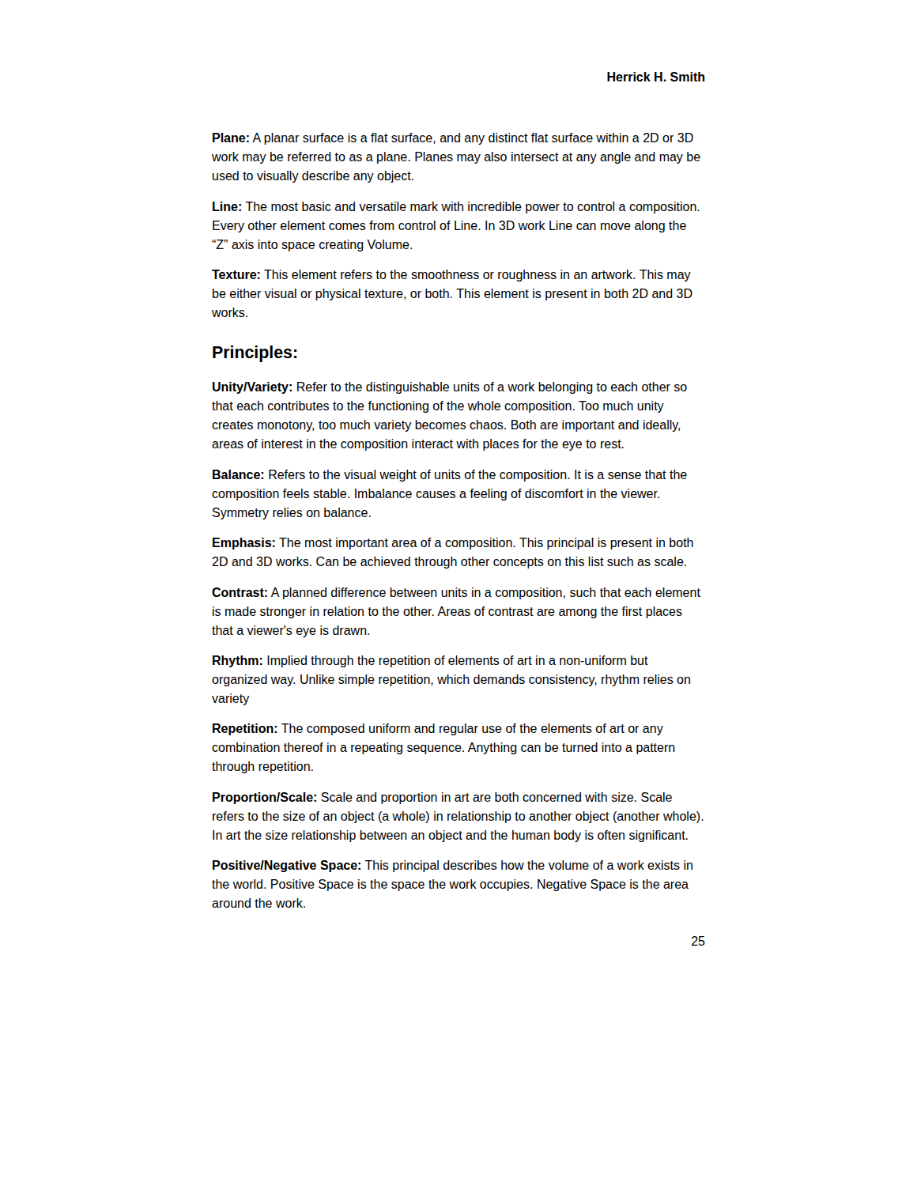Herrick H. Smith
Plane: A planar surface is a flat surface, and any distinct flat surface within a 2D or 3D work may be referred to as a plane. Planes may also intersect at any angle and may be used to visually describe any object.
Line: The most basic and versatile mark with incredible power to control a composition. Every other element comes from control of Line. In 3D work Line can move along the “Z” axis into space creating Volume.
Texture: This element refers to the smoothness or roughness in an artwork. This may be either visual or physical texture, or both. This element is present in both 2D and 3D works.
Principles:
Unity/Variety: Refer to the distinguishable units of a work belonging to each other so that each contributes to the functioning of the whole composition. Too much unity creates monotony, too much variety becomes chaos. Both are important and ideally, areas of interest in the composition interact with places for the eye to rest.
Balance: Refers to the visual weight of units of the composition. It is a sense that the composition feels stable. Imbalance causes a feeling of discomfort in the viewer. Symmetry relies on balance.
Emphasis: The most important area of a composition. This principal is present in both 2D and 3D works. Can be achieved through other concepts on this list such as scale.
Contrast: A planned difference between units in a composition, such that each element is made stronger in relation to the other. Areas of contrast are among the first places that a viewer's eye is drawn.
Rhythm: Implied through the repetition of elements of art in a non-uniform but organized way. Unlike simple repetition, which demands consistency, rhythm relies on variety
Repetition: The composed uniform and regular use of the elements of art or any combination thereof in a repeating sequence. Anything can be turned into a pattern through repetition.
Proportion/Scale: Scale and proportion in art are both concerned with size. Scale refers to the size of an object (a whole) in relationship to another object (another whole). In art the size relationship between an object and the human body is often significant.
Positive/Negative Space: This principal describes how the volume of a work exists in the world. Positive Space is the space the work occupies. Negative Space is the area around the work.
25